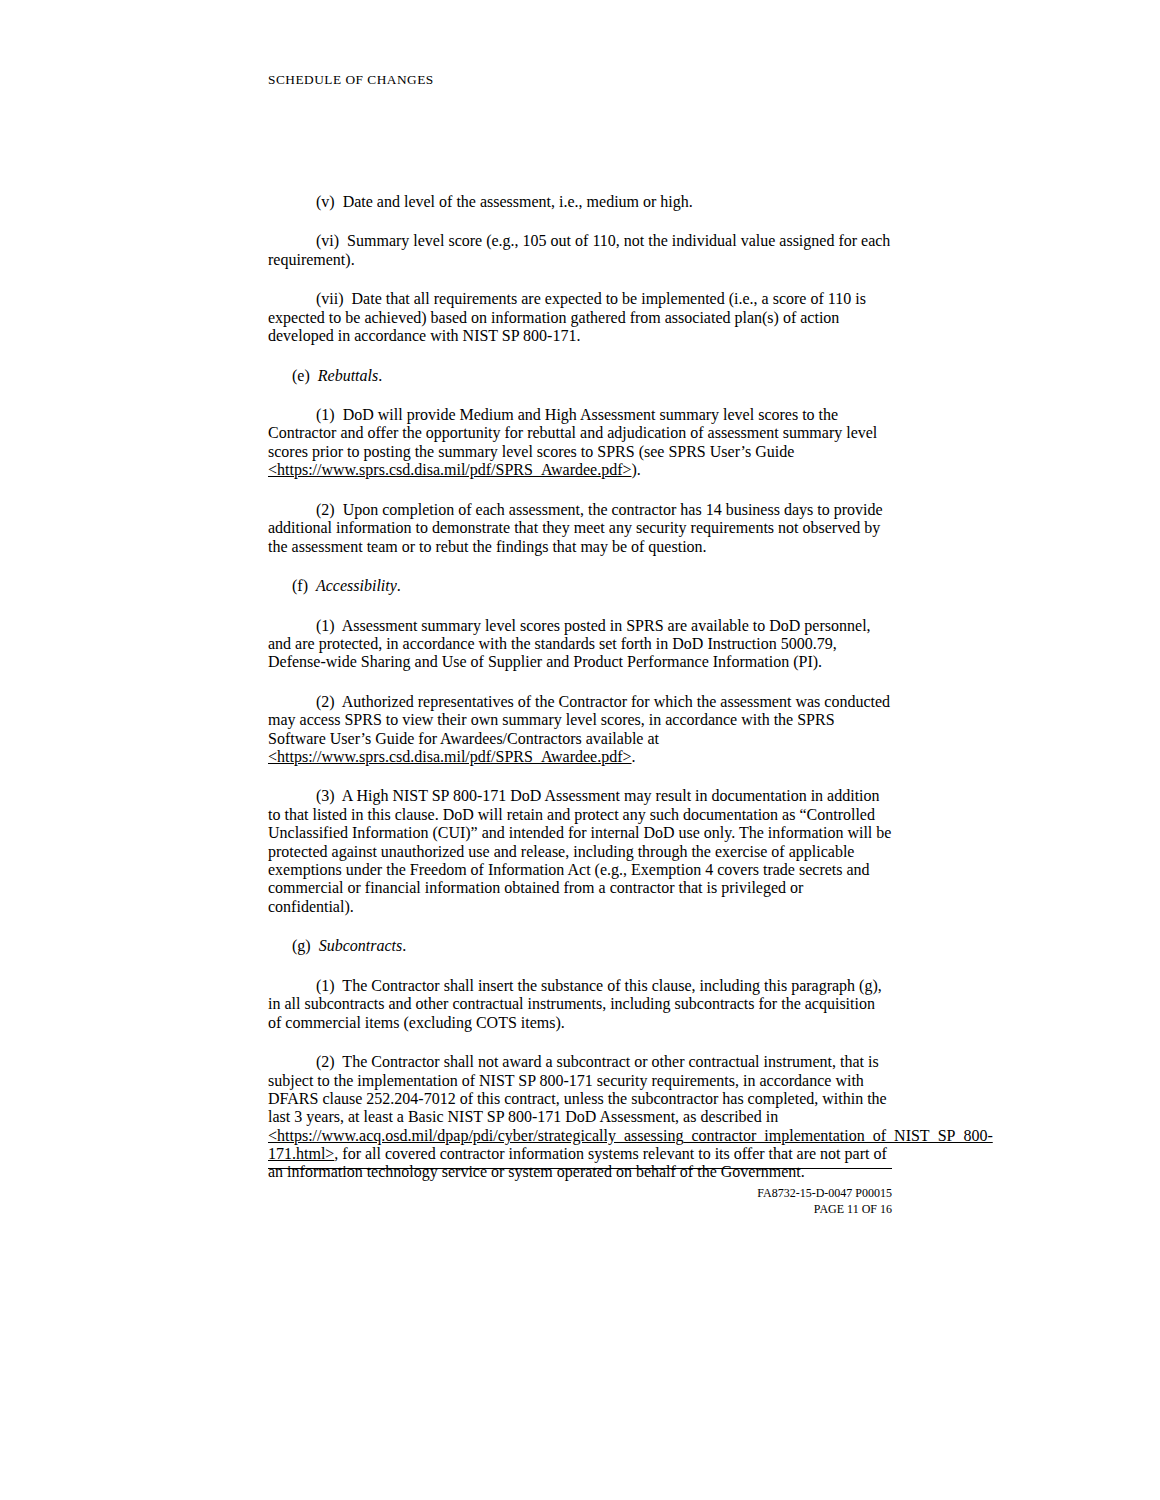SCHEDULE OF CHANGES
(v) Date and level of the assessment, i.e., medium or high.
(vi) Summary level score (e.g., 105 out of 110, not the individual value assigned for each requirement).
(vii) Date that all requirements are expected to be implemented (i.e., a score of 110 is expected to be achieved) based on information gathered from associated plan(s) of action developed in accordance with NIST SP 800-171.
(e) Rebuttals.
(1) DoD will provide Medium and High Assessment summary level scores to the Contractor and offer the opportunity for rebuttal and adjudication of assessment summary level scores prior to posting the summary level scores to SPRS (see SPRS User’s Guide <https://www.sprs.csd.disa.mil/pdf/SPRS_Awardee.pdf>).
(2) Upon completion of each assessment, the contractor has 14 business days to provide additional information to demonstrate that they meet any security requirements not observed by the assessment team or to rebut the findings that may be of question.
(f) Accessibility.
(1) Assessment summary level scores posted in SPRS are available to DoD personnel, and are protected, in accordance with the standards set forth in DoD Instruction 5000.79, Defense-wide Sharing and Use of Supplier and Product Performance Information (PI).
(2) Authorized representatives of the Contractor for which the assessment was conducted may access SPRS to view their own summary level scores, in accordance with the SPRS Software User’s Guide for Awardees/Contractors available at <https://www.sprs.csd.disa.mil/pdf/SPRS_Awardee.pdf>.
(3) A High NIST SP 800-171 DoD Assessment may result in documentation in addition to that listed in this clause. DoD will retain and protect any such documentation as “Controlled Unclassified Information (CUI)” and intended for internal DoD use only. The information will be protected against unauthorized use and release, including through the exercise of applicable exemptions under the Freedom of Information Act (e.g., Exemption 4 covers trade secrets and commercial or financial information obtained from a contractor that is privileged or confidential).
(g) Subcontracts.
(1) The Contractor shall insert the substance of this clause, including this paragraph (g), in all subcontracts and other contractual instruments, including subcontracts for the acquisition of commercial items (excluding COTS items).
(2) The Contractor shall not award a subcontract or other contractual instrument, that is subject to the implementation of NIST SP 800-171 security requirements, in accordance with DFARS clause 252.204-7012 of this contract, unless the subcontractor has completed, within the last 3 years, at least a Basic NIST SP 800-171 DoD Assessment, as described in <https://www.acq.osd.mil/dpap/pdi/cyber/strategically_assessing_contractor_implementation_of_NIST_SP_800-171.html>, for all covered contractor information systems relevant to its offer that are not part of an information technology service or system operated on behalf of the Government.
FA8732-15-D-0047 P00015
PAGE 11 OF 16